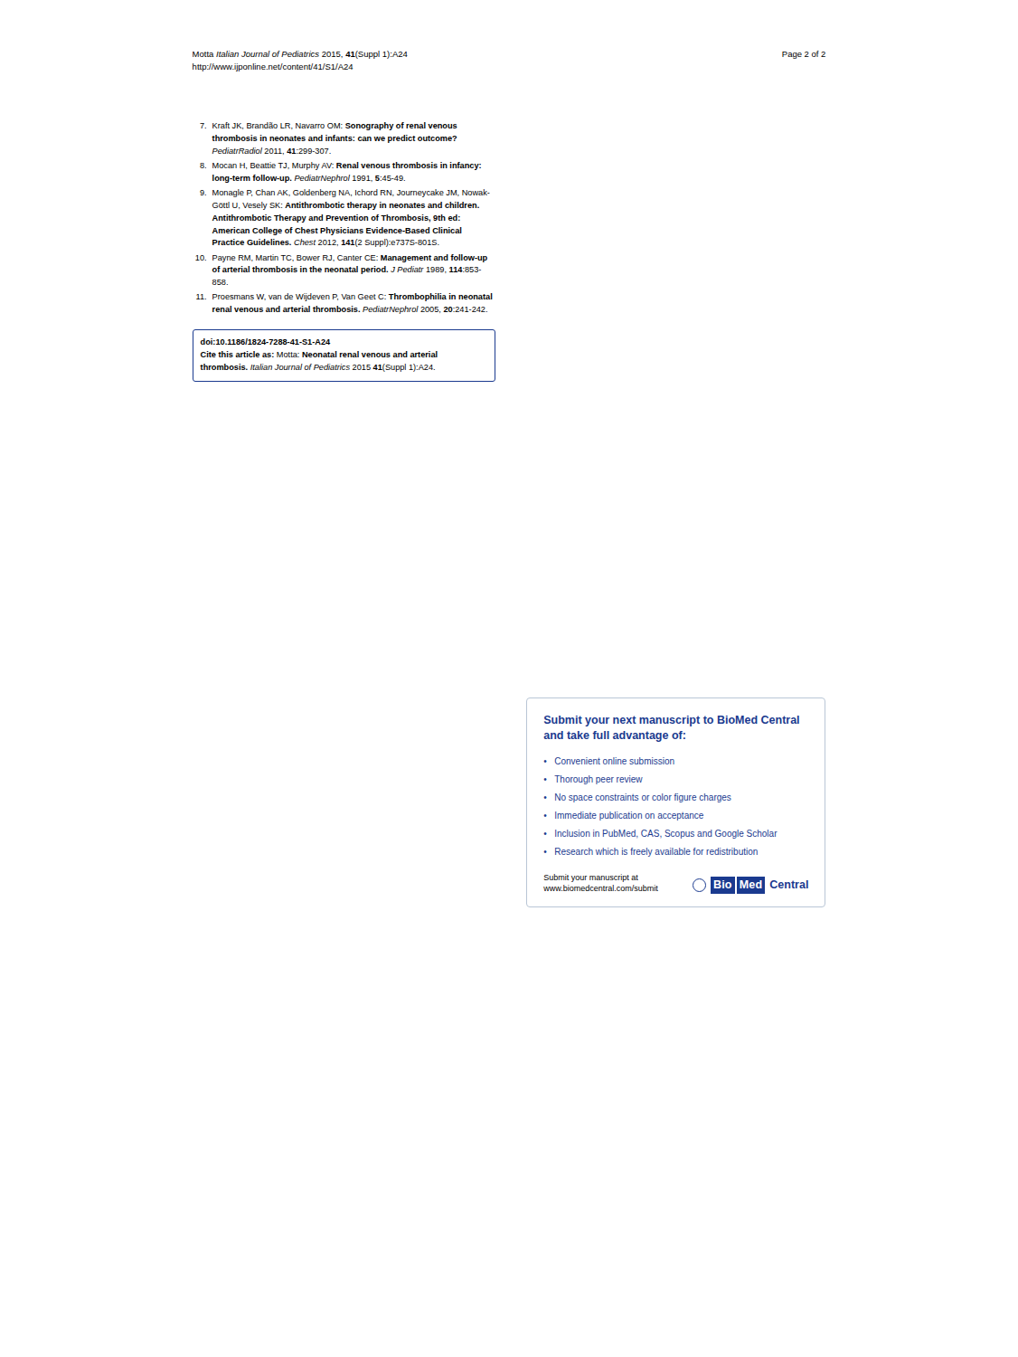Motta Italian Journal of Pediatrics 2015, 41(Suppl 1):A24
http://www.ijponline.net/content/41/S1/A24
Page 2 of 2
7. Kraft JK, Brandão LR, Navarro OM: Sonography of renal venous thrombosis in neonates and infants: can we predict outcome? PediatrRadiol 2011, 41:299-307.
8. Mocan H, Beattie TJ, Murphy AV: Renal venous thrombosis in infancy: long-term follow-up. PediatrNephrol 1991, 5:45-49.
9. Monagle P, Chan AK, Goldenberg NA, Ichord RN, Journeycake JM, Nowak-Göttl U, Vesely SK: Antithrombotic therapy in neonates and children. Antithrombotic Therapy and Prevention of Thrombosis, 9th ed: American College of Chest Physicians Evidence-Based Clinical Practice Guidelines. Chest 2012, 141(2 Suppl):e737S-801S.
10. Payne RM, Martin TC, Bower RJ, Canter CE: Management and follow-up of arterial thrombosis in the neonatal period. J Pediatr 1989, 114:853-858.
11. Proesmans W, van de Wijdeven P, Van Geet C: Thrombophilia in neonatal renal venous and arterial thrombosis. PediatrNephrol 2005, 20:241-242.
doi:10.1186/1824-7288-41-S1-A24
Cite this article as: Motta: Neonatal renal venous and arterial thrombosis. Italian Journal of Pediatrics 2015 41(Suppl 1):A24.
Submit your next manuscript to BioMed Central
and take full advantage of:
Convenient online submission
Thorough peer review
No space constraints or color figure charges
Immediate publication on acceptance
Inclusion in PubMed, CAS, Scopus and Google Scholar
Research which is freely available for redistribution
Submit your manuscript at
www.biomedcentral.com/submit
Bio Med Central